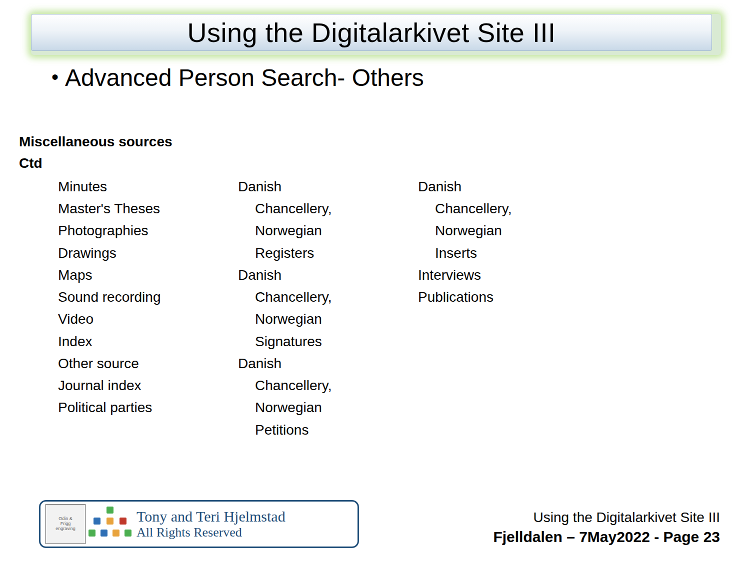Using the Digitalarkivet Site III
•Advanced Person Search- Others
Miscellaneous sources
Ctd
Minutes
Master's Theses
Photographies
Drawings
Maps
Sound recording
Video
Index
Other source
Journal index
Political parties
Danish
Chancellery,
Norwegian
Registers
Danish
Chancellery,
Norwegian
Signatures
Danish
Chancellery,
Norwegian
Petitions
Danish
Chancellery,
Norwegian
Inserts
Interviews
Publications
Odin &
Frigg
engraving
Tony and Teri Hjelmstad
All Rights Reserved
Using the Digitalarkivet Site III
Fjelldalen – 7May2022 - Page 23